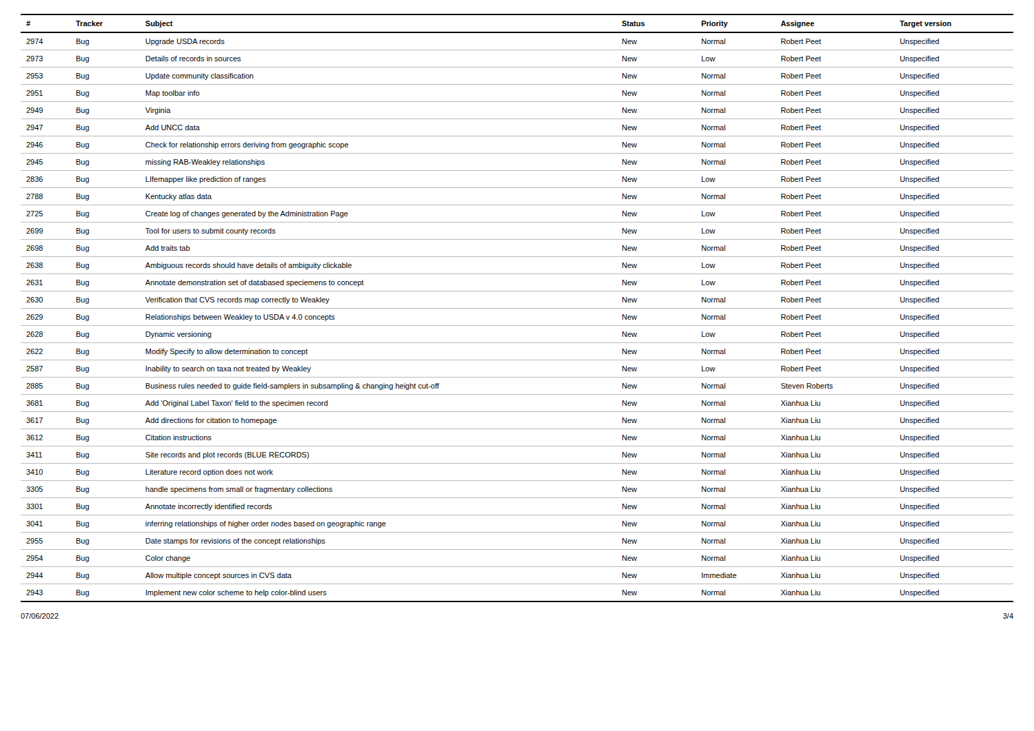| # | Tracker | Subject | Status | Priority | Assignee | Target version |
| --- | --- | --- | --- | --- | --- | --- |
| 2974 | Bug | Upgrade USDA records | New | Normal | Robert Peet | Unspecified |
| 2973 | Bug | Details of records in sources | New | Low | Robert Peet | Unspecified |
| 2953 | Bug | Update community classification | New | Normal | Robert Peet | Unspecified |
| 2951 | Bug | Map toolbar info | New | Normal | Robert Peet | Unspecified |
| 2949 | Bug | Virginia | New | Normal | Robert Peet | Unspecified |
| 2947 | Bug | Add UNCC data | New | Normal | Robert Peet | Unspecified |
| 2946 | Bug | Check for relationship errors deriving from geographic scope | New | Normal | Robert Peet | Unspecified |
| 2945 | Bug | missing RAB-Weakley relationships | New | Normal | Robert Peet | Unspecified |
| 2836 | Bug | LIfemapper like prediction of ranges | New | Low | Robert Peet | Unspecified |
| 2788 | Bug | Kentucky atlas data | New | Normal | Robert Peet | Unspecified |
| 2725 | Bug | Create log of changes generated by the Administration Page | New | Low | Robert Peet | Unspecified |
| 2699 | Bug | Tool for users to submit county records | New | Low | Robert Peet | Unspecified |
| 2698 | Bug | Add traits tab | New | Normal | Robert Peet | Unspecified |
| 2638 | Bug | Ambiguous records should have details of ambiguity clickable | New | Low | Robert Peet | Unspecified |
| 2631 | Bug | Annotate demonstration set of databased speciemens to concept | New | Low | Robert Peet | Unspecified |
| 2630 | Bug | Verification that CVS records map correctly to Weakley | New | Normal | Robert Peet | Unspecified |
| 2629 | Bug | Relationships between Weakley to USDA v 4.0 concepts | New | Normal | Robert Peet | Unspecified |
| 2628 | Bug | Dynamic versioning | New | Low | Robert Peet | Unspecified |
| 2622 | Bug | Modify Specify to allow determination to concept | New | Normal | Robert Peet | Unspecified |
| 2587 | Bug | Inability to search on taxa not treated by Weakley | New | Low | Robert Peet | Unspecified |
| 2885 | Bug | Business rules needed to guide field-samplers in subsampling & changing height cut-off | New | Normal | Steven Roberts | Unspecified |
| 3681 | Bug | Add 'Original Label Taxon' field to the specimen record | New | Normal | Xianhua Liu | Unspecified |
| 3617 | Bug | Add directions for citation to homepage | New | Normal | Xianhua Liu | Unspecified |
| 3612 | Bug | Citation instructions | New | Normal | Xianhua Liu | Unspecified |
| 3411 | Bug | Site records and plot records (BLUE RECORDS) | New | Normal | Xianhua Liu | Unspecified |
| 3410 | Bug | Literature record option does not work | New | Normal | Xianhua Liu | Unspecified |
| 3305 | Bug | handle specimens from small or fragmentary collections | New | Normal | Xianhua Liu | Unspecified |
| 3301 | Bug | Annotate incorrectly identified records | New | Normal | Xianhua Liu | Unspecified |
| 3041 | Bug | inferring relationships of higher order nodes based on geographic range | New | Normal | Xianhua Liu | Unspecified |
| 2955 | Bug | Date stamps for revisions of the concept relationships | New | Normal | Xianhua Liu | Unspecified |
| 2954 | Bug | Color change | New | Normal | Xianhua Liu | Unspecified |
| 2944 | Bug | Allow multiple concept sources in CVS data | New | Immediate | Xianhua Liu | Unspecified |
| 2943 | Bug | Implement new color scheme to help color-blind users | New | Normal | Xianhua Liu | Unspecified |
07/06/2022 3/4